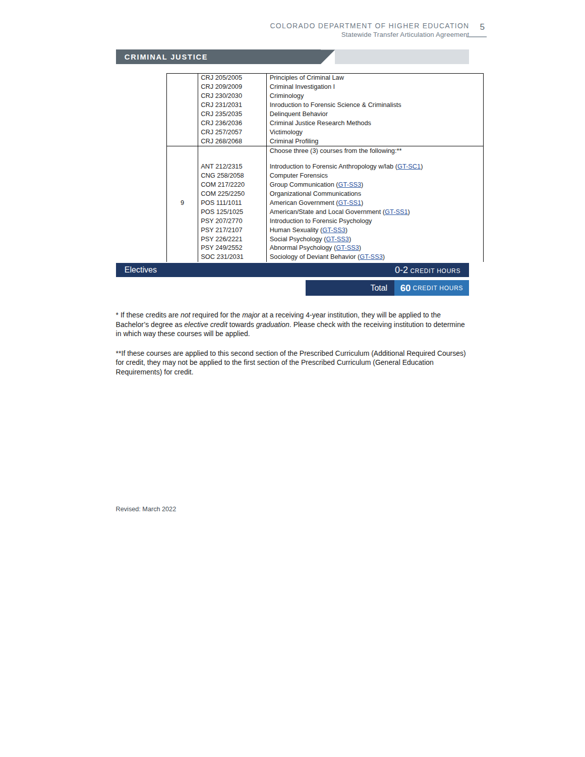5
Colorado Department of Higher Education
Statewide Transfer Articulation Agreement
CRIMINAL JUSTICE
| | CRJ 205/2005 | Principles of Criminal Law |
| | CRJ 209/2009 | Criminal Investigation I |
| | CRJ 230/2030 | Criminology |
| | CRJ 231/2031 | Inroduction to Forensic Science & Criminalists |
| | CRJ 235/2035 | Delinquent Behavior |
| | CRJ 236/2036 | Criminal Justice Research Methods |
| | CRJ 257/2057 | Victimology |
| | CRJ 268/2068 | Criminal Profiling |
| | | Choose three (3) courses from the following:** |
| | ANT 212/2315 | Introduction to Forensic Anthropology w/lab ( GT-SC1 ) |
| | CNG 258/2058 | Computer Forensics |
| | COM 217/2220 | Group Communication ( GT-SS3 ) |
| | COM 225/2250 | Organizational Communications |
| 9 | POS 111/1011 | American Government ( GT-SS1 ) |
| | POS 125/1025 | American/State and Local Government ( GT-SS1 ) |
| | PSY 207/2770 | Introduction to Forensic Psychology |
| | PSY 217/2107 | Human Sexuality ( GT-SS3 ) |
| | PSY 226/2221 | Social Psychology ( GT-SS3 ) |
| | PSY 249/2552 | Abnormal Psychology ( GT-SS3 ) |
| | SOC 231/2031 | Sociology of Deviant Behavior ( GT-SS3 ) |
Electives
0-2 CREDIT HOURS
Total
60 CREDIT HOURS
* If these credits are not required for the major at a receiving 4-year institution, they will be applied to the Bachelor’s degree as elective credit towards graduation. Please check with the receiving institution to determine in which way these courses will be applied.
**If these courses are applied to this second section of the Prescribed Curriculum (Additional Required Courses) for credit, they may not be applied to the first section of the Prescribed Curriculum (General Education Requirements) for credit.
Revised: March 2022